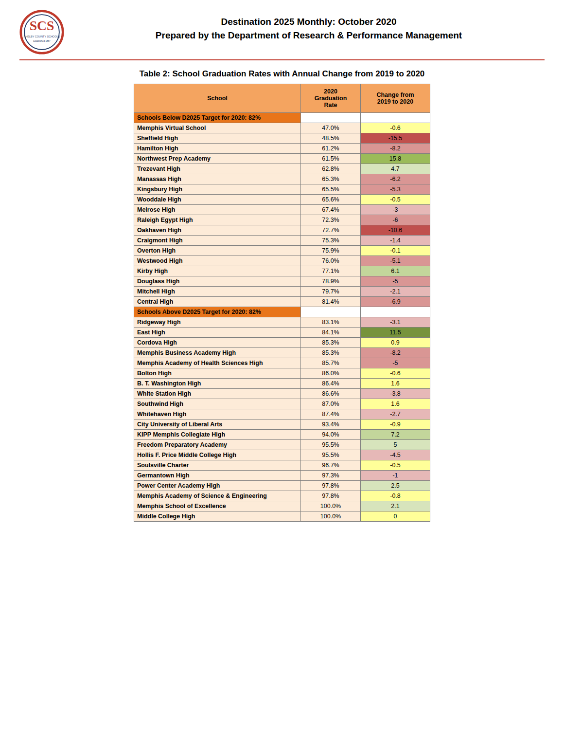SCS SHELBY COUNTY SCHOOLS Established 1867
Destination 2025 Monthly: October 2020
Prepared by the Department of Research & Performance Management
Table 2: School Graduation Rates with Annual Change from 2019 to 2020
| School | 2020 Graduation Rate | Change from 2019 to 2020 |
| --- | --- | --- |
| Schools Below D2025 Target for 2020: 82% | | |
| Memphis Virtual School | 47.0% | -0.6 |
| Sheffield High | 48.5% | -15.5 |
| Hamilton High | 61.2% | -8.2 |
| Northwest Prep Academy | 61.5% | 15.8 |
| Trezevant High | 62.8% | 4.7 |
| Manassas High | 65.3% | -6.2 |
| Kingsbury High | 65.5% | -5.3 |
| Wooddale High | 65.6% | -0.5 |
| Melrose High | 67.4% | -3 |
| Raleigh Egypt High | 72.3% | -6 |
| Oakhaven High | 72.7% | -10.6 |
| Craigmont High | 75.3% | -1.4 |
| Overton High | 75.9% | -0.1 |
| Westwood High | 76.0% | -5.1 |
| Kirby High | 77.1% | 6.1 |
| Douglass High | 78.9% | -5 |
| Mitchell High | 79.7% | -2.1 |
| Central High | 81.4% | -6.9 |
| Schools Above D2025 Target for 2020: 82% | | |
| Ridgeway High | 83.1% | -3.1 |
| East High | 84.1% | 11.5 |
| Cordova High | 85.3% | 0.9 |
| Memphis Business Academy High | 85.3% | -8.2 |
| Memphis Academy of Health Sciences High | 85.7% | -5 |
| Bolton High | 86.0% | -0.6 |
| B. T. Washington High | 86.4% | 1.6 |
| White Station High | 86.6% | -3.8 |
| Southwind High | 87.0% | 1.6 |
| Whitehaven High | 87.4% | -2.7 |
| City University of Liberal Arts | 93.4% | -0.9 |
| KIPP Memphis Collegiate High | 94.0% | 7.2 |
| Freedom Preparatory Academy | 95.5% | 5 |
| Hollis F. Price Middle College High | 95.5% | -4.5 |
| Soulsville Charter | 96.7% | -0.5 |
| Germantown High | 97.3% | -1 |
| Power Center Academy High | 97.8% | 2.5 |
| Memphis Academy of Science & Engineering | 97.8% | -0.8 |
| Memphis School of Excellence | 100.0% | 2.1 |
| Middle College High | 100.0% | 0 |